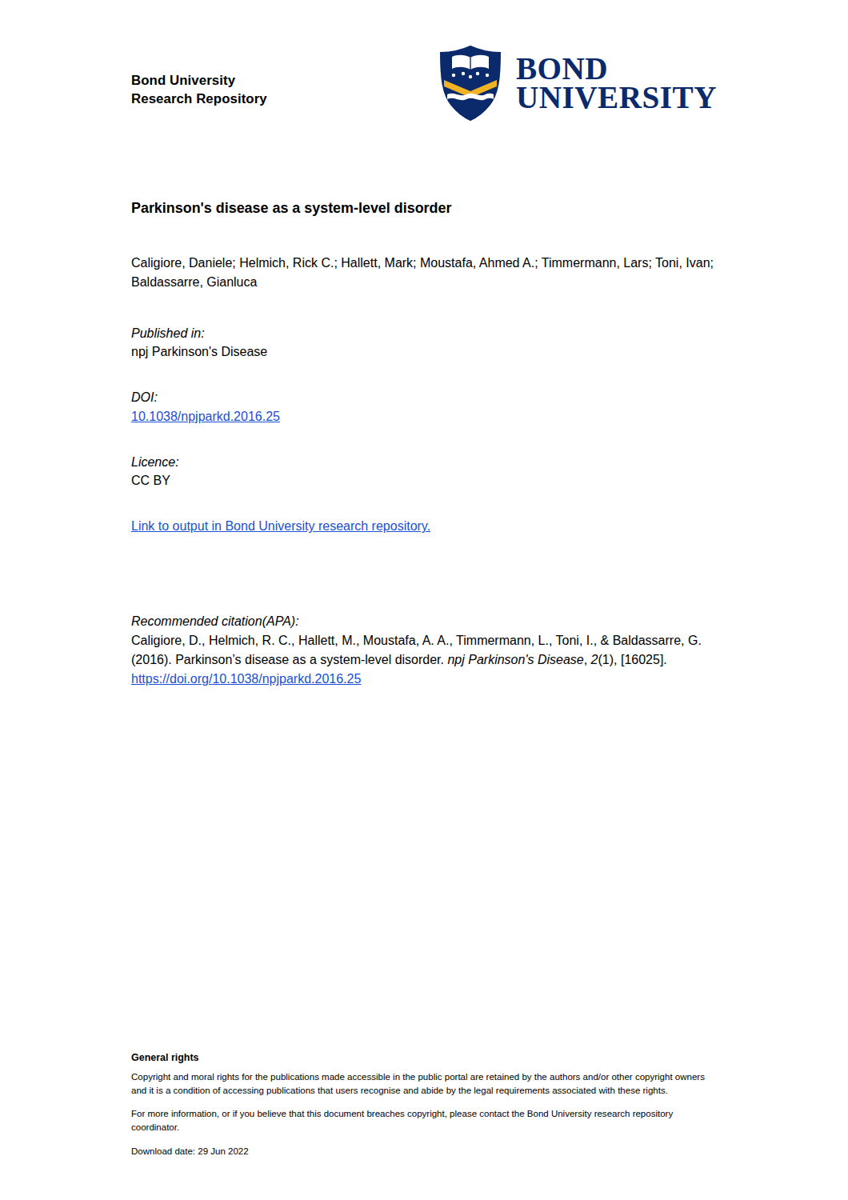Bond University Research Repository
Bond University
Parkinson's disease as a system-level disorder
Caligiore, Daniele; Helmich, Rick C.; Hallett, Mark; Moustafa, Ahmed A.; Timmermann, Lars; Toni, Ivan; Baldassarre, Gianluca
Published in:
npj Parkinson's Disease
DOI:
10.1038/npjparkd.2016.25
Licence:
CC BY
Link to output in Bond University research repository.
Recommended citation(APA):
Caligiore, D., Helmich, R. C., Hallett, M., Moustafa, A. A., Timmermann, L., Toni, I., & Baldassarre, G. (2016). Parkinson’s disease as a system-level disorder. npj Parkinson's Disease, 2(1), [16025]. https://doi.org/10.1038/npjparkd.2016.25
General rights
Copyright and moral rights for the publications made accessible in the public portal are retained by the authors and/or other copyright owners and it is a condition of accessing publications that users recognise and abide by the legal requirements associated with these rights.
For more information, or if you believe that this document breaches copyright, please contact the Bond University research repository coordinator.
Download date: 29 Jun 2022